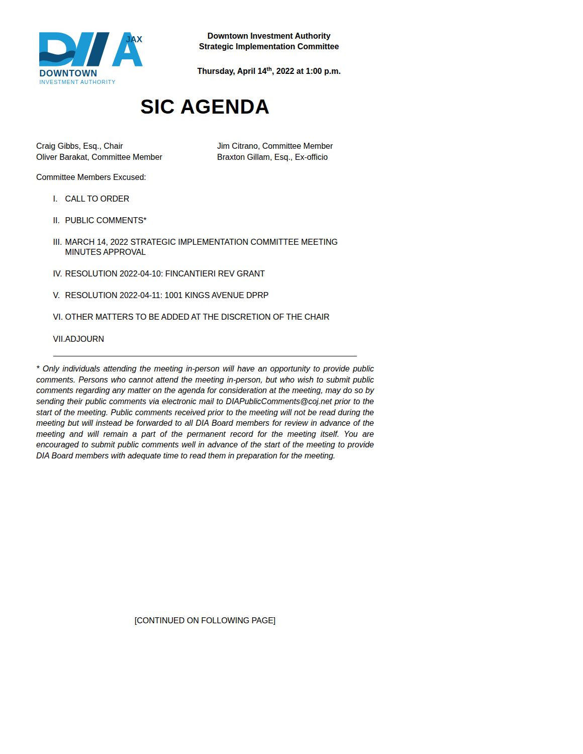DIA JAX Downtown Investment Authority JAX DOWNTOWN INVESTMENT AUTHORITY
Downtown Investment Authority
Strategic Implementation Committee
Thursday, April 14th, 2022 at 1:00 p.m.
SIC AGENDA
| Craig Gibbs, Esq., Chair | Jim Citrano, Committee Member |
| Oliver Barakat, Committee Member | Braxton Gillam, Esq., Ex-officio |
Committee Members Excused:
I. CALL TO ORDER
II. PUBLIC COMMENTS*
III. MARCH 14, 2022 STRATEGIC IMPLEMENTATION COMMITTEE MEETING MINUTES APPROVAL
IV. RESOLUTION 2022-04-10: FINCANTIERI REV GRANT
V. RESOLUTION 2022-04-11: 1001 KINGS AVENUE DPRP
VI. OTHER MATTERS TO BE ADDED AT THE DISCRETION OF THE CHAIR
VII. ADJOURN
* Only individuals attending the meeting in-person will have an opportunity to provide public comments. Persons who cannot attend the meeting in-person, but who wish to submit public comments regarding any matter on the agenda for consideration at the meeting, may do so by sending their public comments via electronic mail to DIAPublicComments@coj.net prior to the start of the meeting. Public comments received prior to the meeting will not be read during the meeting but will instead be forwarded to all DIA Board members for review in advance of the meeting and will remain a part of the permanent record for the meeting itself. You are encouraged to submit public comments well in advance of the start of the meeting to provide DIA Board members with adequate time to read them in preparation for the meeting.
[CONTINUED ON FOLLOWING PAGE]